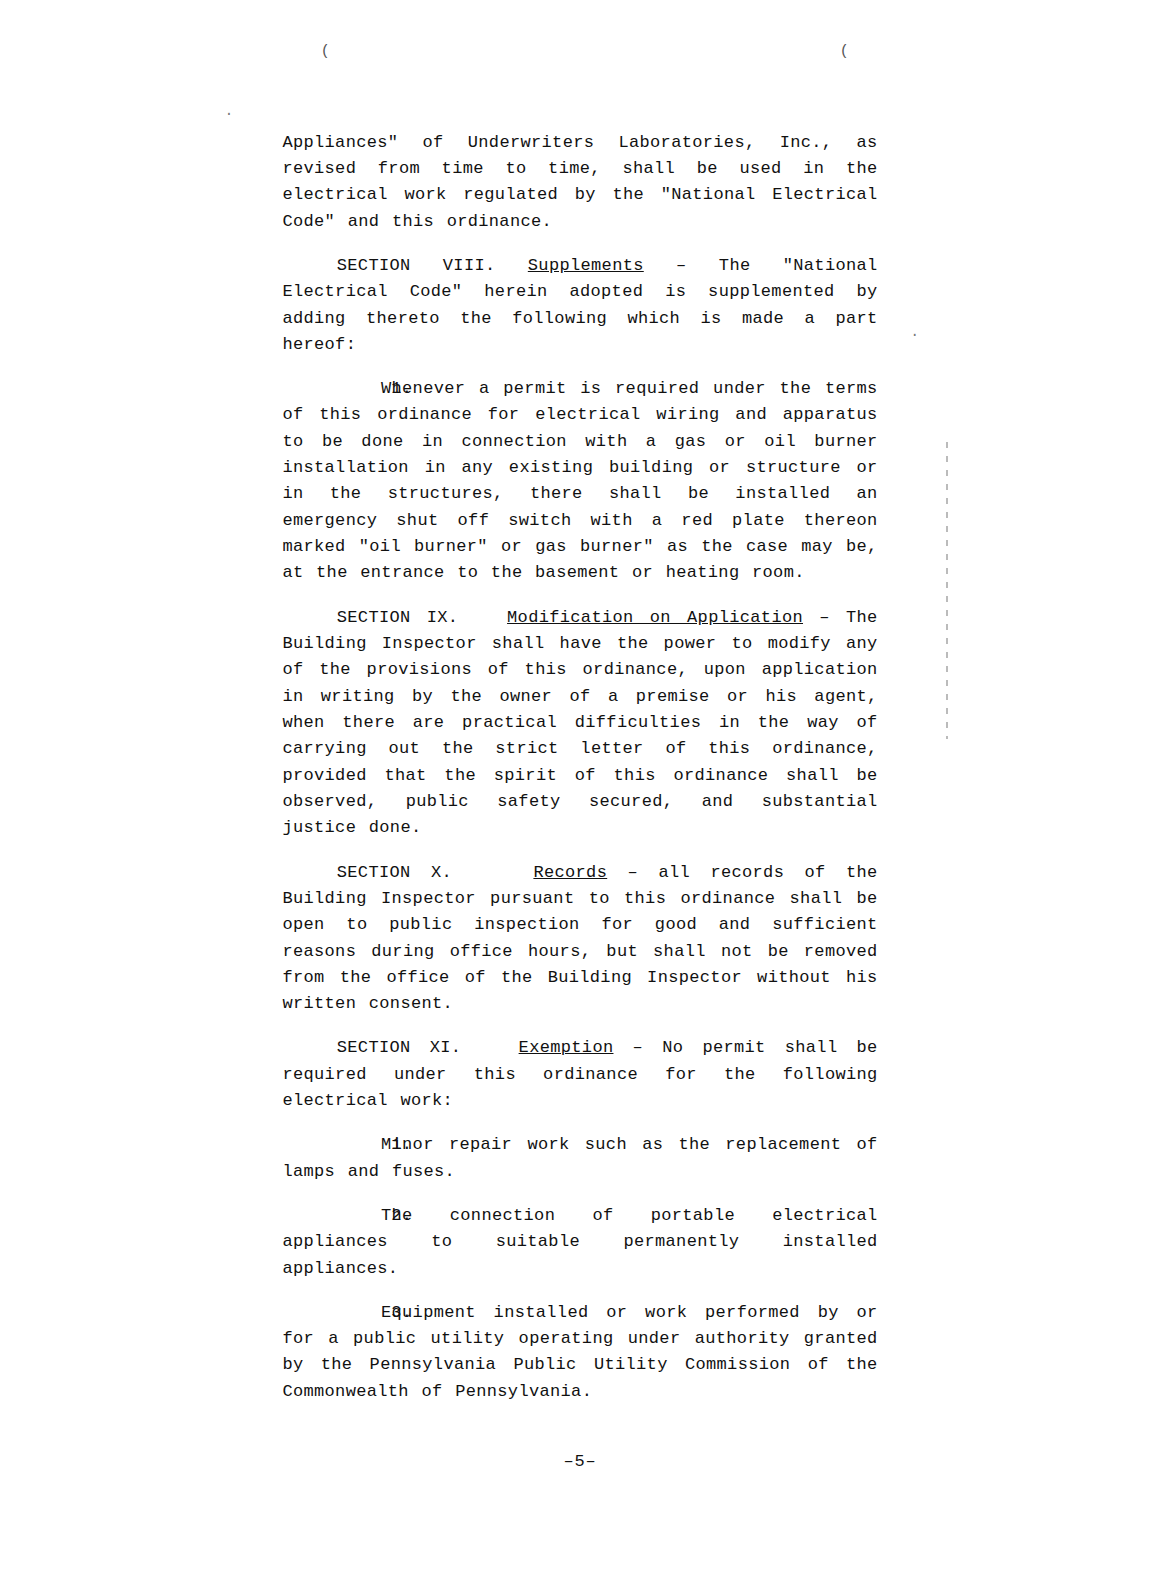( ( . .
Appliances" of Underwriters Laboratories, Inc., as revised from time to time, shall be used in the electrical work regulated by the "National Electrical Code" and this ordinance.
SECTION VIII. Supplements – The "National Electrical Code" herein adopted is supplemented by adding thereto the following which is made a part hereof:
1. Whenever a permit is required under the terms of this ordinance for electrical wiring and apparatus to be done in connection with a gas or oil burner installation in any existing building or structure or in the structures, there shall be installed an emergency shut off switch with a red plate thereon marked "oil burner" or gas burner" as the case may be, at the entrance to the basement or heating room.
SECTION IX. Modification on Application – The Building Inspector shall have the power to modify any of the provisions of this ordinance, upon application in writing by the owner of a premise or his agent, when there are practical difficulties in the way of carrying out the strict letter of this ordinance, provided that the spirit of this ordinance shall be observed, public safety secured, and substantial justice done.
SECTION X. Records – all records of the Building Inspector pursuant to this ordinance shall be open to public inspection for good and sufficient reasons during office hours, but shall not be removed from the office of the Building Inspector without his written consent.
SECTION XI. Exemption – No permit shall be required under this ordinance for the following electrical work:
1. Minor repair work such as the replacement of lamps and fuses.
2. The connection of portable electrical appliances to suitable permanently installed appliances.
3. Equipment installed or work performed by or for a public utility operating under authority granted by the Pennsylvania Public Utility Commission of the Commonwealth of Pennsylvania.
–5–